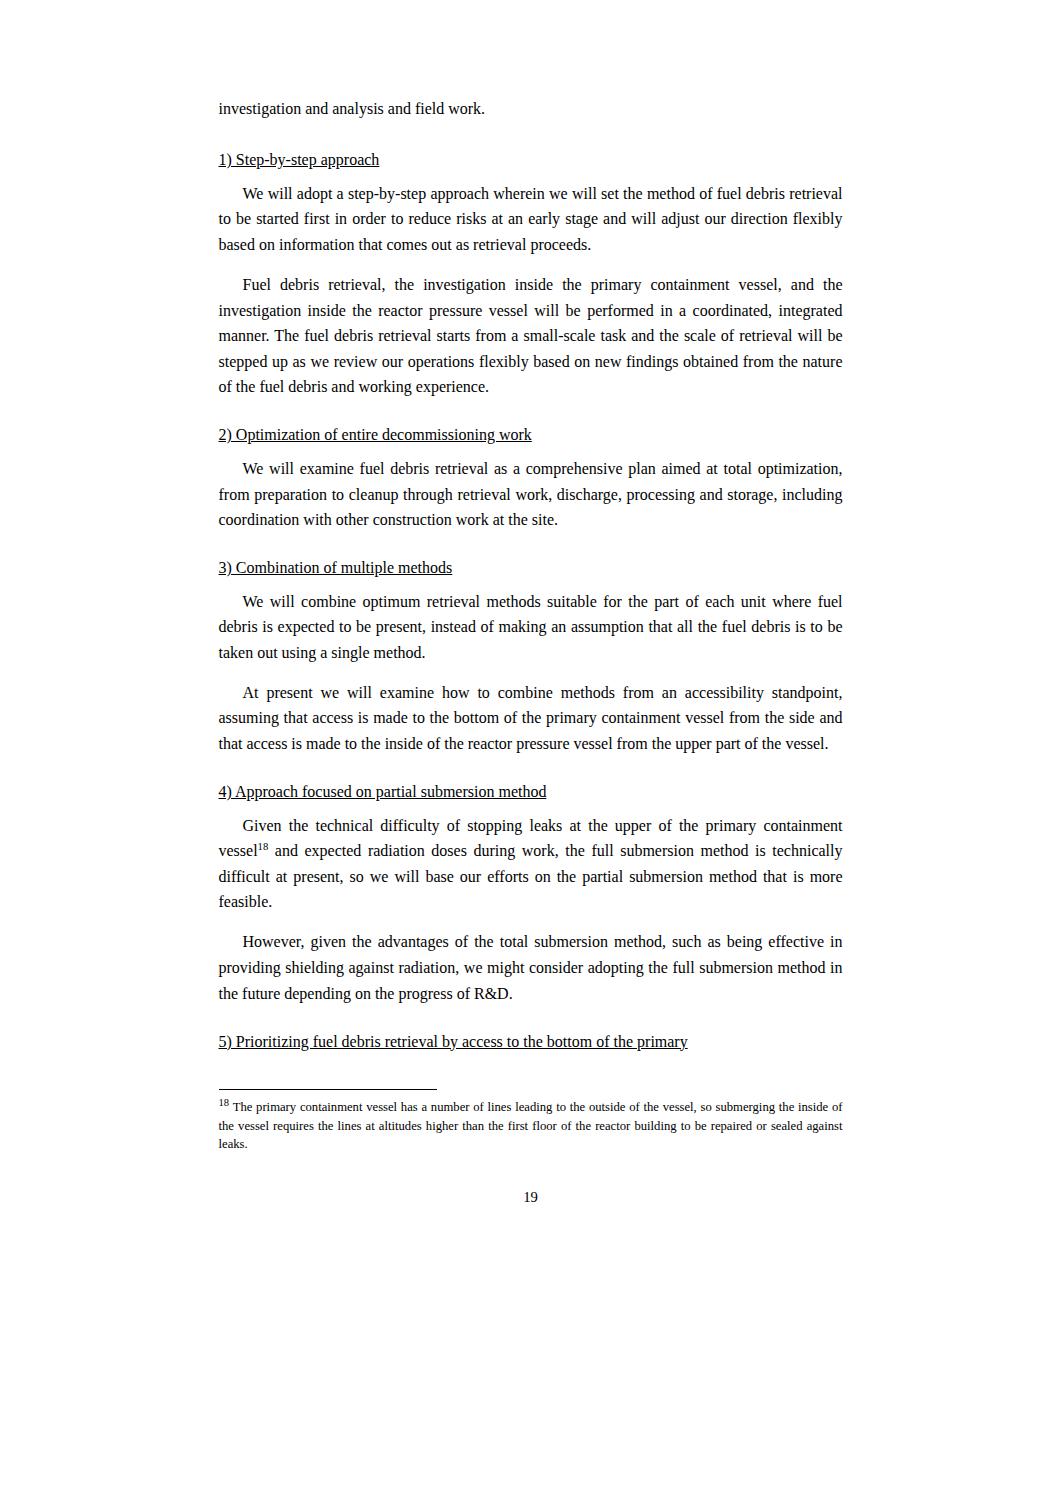investigation and analysis and field work.
1) Step-by-step approach
We will adopt a step-by-step approach wherein we will set the method of fuel debris retrieval to be started first in order to reduce risks at an early stage and will adjust our direction flexibly based on information that comes out as retrieval proceeds.
Fuel debris retrieval, the investigation inside the primary containment vessel, and the investigation inside the reactor pressure vessel will be performed in a coordinated, integrated manner. The fuel debris retrieval starts from a small-scale task and the scale of retrieval will be stepped up as we review our operations flexibly based on new findings obtained from the nature of the fuel debris and working experience.
2) Optimization of entire decommissioning work
We will examine fuel debris retrieval as a comprehensive plan aimed at total optimization, from preparation to cleanup through retrieval work, discharge, processing and storage, including coordination with other construction work at the site.
3) Combination of multiple methods
We will combine optimum retrieval methods suitable for the part of each unit where fuel debris is expected to be present, instead of making an assumption that all the fuel debris is to be taken out using a single method.
At present we will examine how to combine methods from an accessibility standpoint, assuming that access is made to the bottom of the primary containment vessel from the side and that access is made to the inside of the reactor pressure vessel from the upper part of the vessel.
4) Approach focused on partial submersion method
Given the technical difficulty of stopping leaks at the upper of the primary containment vessel18 and expected radiation doses during work, the full submersion method is technically difficult at present, so we will base our efforts on the partial submersion method that is more feasible.
However, given the advantages of the total submersion method, such as being effective in providing shielding against radiation, we might consider adopting the full submersion method in the future depending on the progress of R&D.
5) Prioritizing fuel debris retrieval by access to the bottom of the primary
18 The primary containment vessel has a number of lines leading to the outside of the vessel, so submerging the inside of the vessel requires the lines at altitudes higher than the first floor of the reactor building to be repaired or sealed against leaks.
19